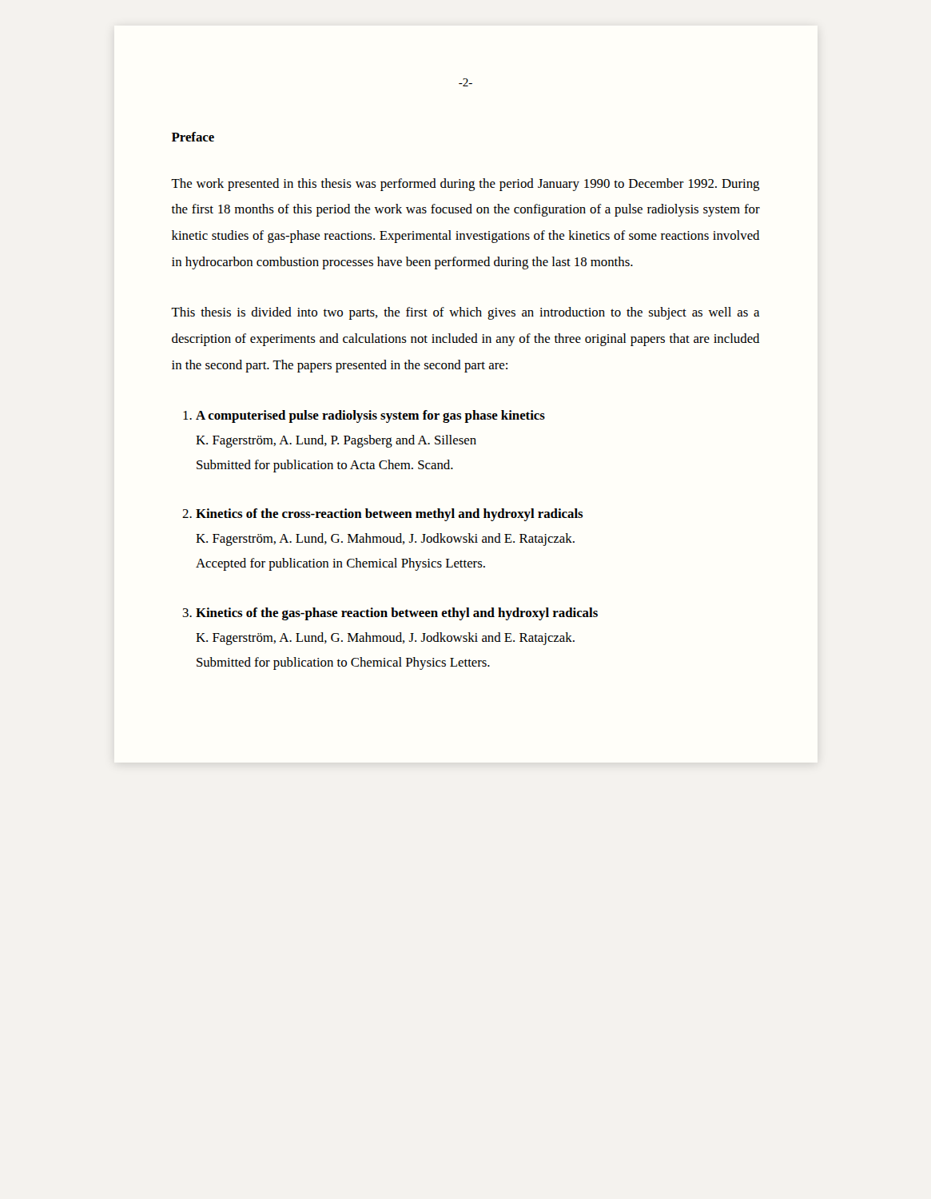-2-
Preface
The work presented in this thesis was performed during the period January 1990 to December 1992. During the first 18 months of this period the work was focused on the configuration of a pulse radiolysis system for kinetic studies of gas-phase reactions. Experimental investigations of the kinetics of some reactions involved in hydrocarbon combustion processes have been performed during the last 18 months.
This thesis is divided into two parts, the first of which gives an introduction to the subject as well as a description of experiments and calculations not included in any of the three original papers that are included in the second part. The papers presented in the second part are:
A computerised pulse radiolysis system for gas phase kinetics K. Fagerström, A. Lund, P. Pagsberg and A. Sillesen Submitted for publication to Acta Chem. Scand.
Kinetics of the cross-reaction between methyl and hydroxyl radicals K. Fagerström, A. Lund, G. Mahmoud, J. Jodkowski and E. Ratajczak. Accepted for publication in Chemical Physics Letters.
Kinetics of the gas-phase reaction between ethyl and hydroxyl radicals K. Fagerström, A. Lund, G. Mahmoud, J. Jodkowski and E. Ratajczak. Submitted for publication to Chemical Physics Letters.